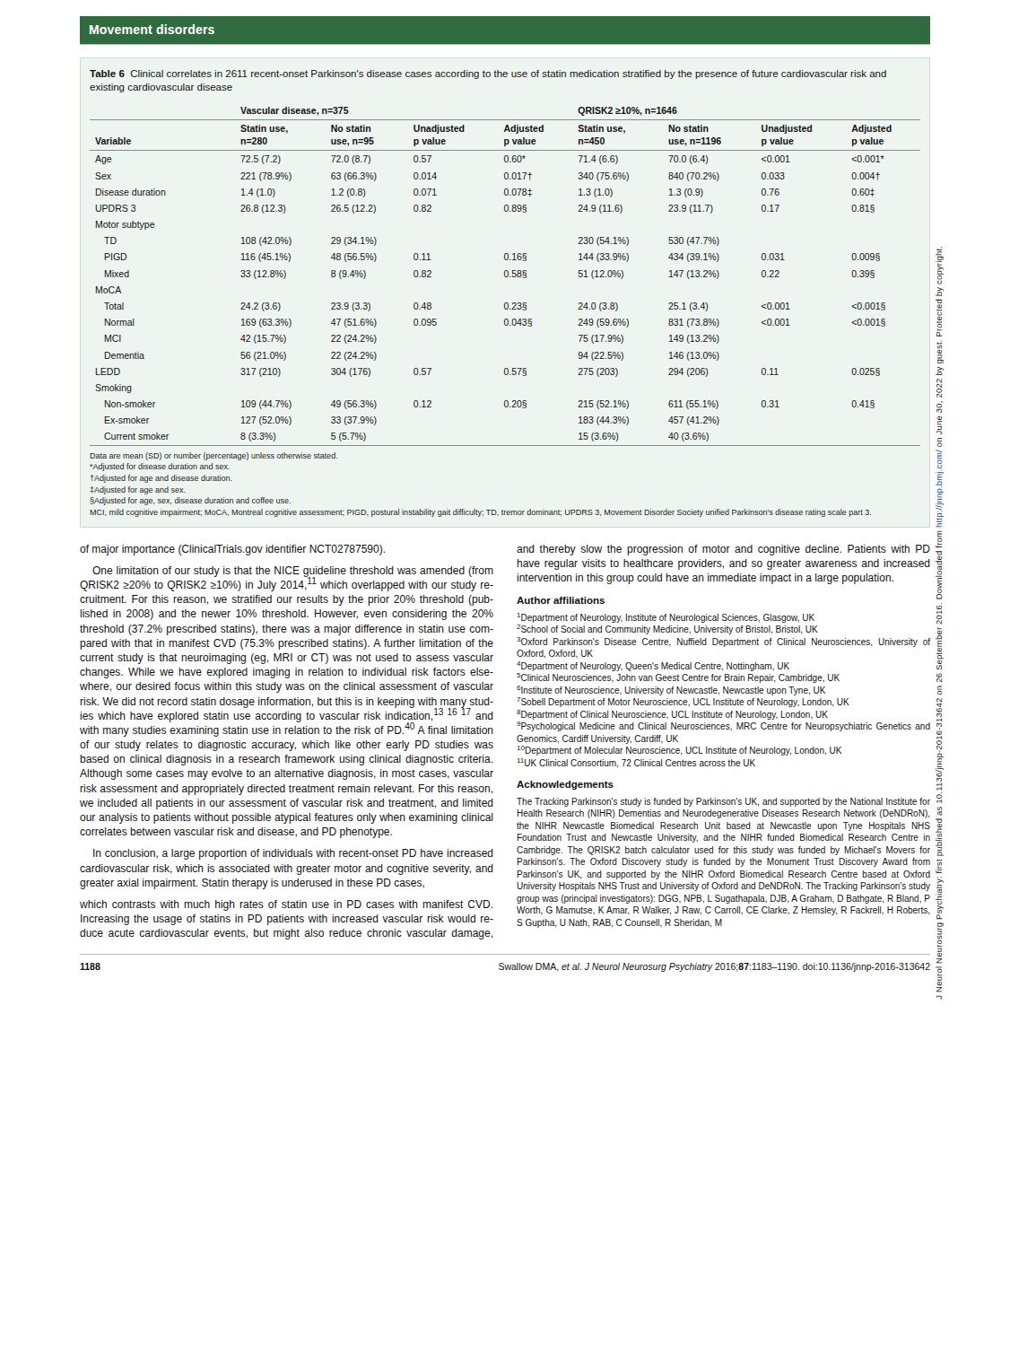J Neurol Neurosurg Psychiatry: first published as 10.1136/jnnp-2016-313642 on 26 September 2016. Downloaded from http://jnnp.bmj.com/ on June 30, 2022 by guest. Protected by copyright.
Movement disorders
Table 6 Clinical correlates in 2611 recent-onset Parkinson's disease cases according to the use of statin medication stratified by the presence of future cardiovascular risk and existing cardiovascular disease
| | Vascular disease, n=375 | QRISK2 ≥10%, n=1646 |
| --- | --- | --- |
| Variable | Statin use, n=280 | No statin use, n=95 | Unadjusted p value | Adjusted p value | Statin use, n=450 | No statin use, n=1196 | Unadjusted p value | Adjusted p value |
| Age | 72.5 (7.2) | 72.0 (8.7) | 0.57 | 0.60* | 71.4 (6.6) | 70.0 (6.4) | <0.001 | <0.001* |
| Sex | 221 (78.9%) | 63 (66.3%) | 0.014 | 0.017† | 340 (75.6%) | 840 (70.2%) | 0.033 | 0.004† |
| Disease duration | 1.4 (1.0) | 1.2 (0.8) | 0.071 | 0.078‡ | 1.3 (1.0) | 1.3 (0.9) | 0.76 | 0.60‡ |
| UPDRS 3 | 26.8 (12.3) | 26.5 (12.2) | 0.82 | 0.89§ | 24.9 (11.6) | 23.9 (11.7) | 0.17 | 0.81§ |
| Motor subtype | | | | | | | | |
| TD | 108 (42.0%) | 29 (34.1%) | | | 230 (54.1%) | 530 (47.7%) | | |
| PIGD | 116 (45.1%) | 48 (56.5%) | 0.11 | 0.16§ | 144 (33.9%) | 434 (39.1%) | 0.031 | 0.009§ |
| Mixed | 33 (12.8%) | 8 (9.4%) | 0.82 | 0.58§ | 51 (12.0%) | 147 (13.2%) | 0.22 | 0.39§ |
| MoCA | | | | | | | | |
| Total | 24.2 (3.6) | 23.9 (3.3) | 0.48 | 0.23§ | 24.0 (3.8) | 25.1 (3.4) | <0.001 | <0.001§ |
| Normal | 169 (63.3%) | 47 (51.6%) | 0.095 | 0.043§ | 249 (59.6%) | 831 (73.8%) | <0.001 | <0.001§ |
| MCI | 42 (15.7%) | 22 (24.2%) | | | 75 (17.9%) | 149 (13.2%) | | |
| Dementia | 56 (21.0%) | 22 (24.2%) | | | 94 (22.5%) | 146 (13.0%) | | |
| LEDD | 317 (210) | 304 (176) | 0.57 | 0.57§ | 275 (203) | 294 (206) | 0.11 | 0.025§ |
| Smoking | | | | | | | | |
| Non-smoker | 109 (44.7%) | 49 (56.3%) | 0.12 | 0.20§ | 215 (52.1%) | 611 (55.1%) | 0.31 | 0.41§ |
| Ex-smoker | 127 (52.0%) | 33 (37.9%) | | | 183 (44.3%) | 457 (41.2%) | | |
| Current smoker | 8 (3.3%) | 5 (5.7%) | | | 15 (3.6%) | 40 (3.6%) | | |
Data are mean (SD) or number (percentage) unless otherwise stated.
*Adjusted for disease duration and sex.
†Adjusted for age and disease duration.
‡Adjusted for age and sex.
§Adjusted for age, sex, disease duration and coffee use.
MCI, mild cognitive impairment; MoCA, Montreal cognitive assessment; PIGD, postural instability gait difficulty; TD, tremor dominant; UPDRS 3, Movement Disorder Society unified Parkinson's disease rating scale part 3.
of major importance (ClinicalTrials.gov identifier NCT02787590).
One limitation of our study is that the NICE guideline threshold was amended (from QRISK2 ≥20% to QRISK2 ≥10%) in July 2014,11 which overlapped with our study recruitment. For this reason, we stratified our results by the prior 20% threshold (published in 2008) and the newer 10% threshold. However, even considering the 20% threshold (37.2% prescribed statins), there was a major difference in statin use compared with that in manifest CVD (75.3% prescribed statins). A further limitation of the current study is that neuroimaging (eg, MRI or CT) was not used to assess vascular changes. While we have explored imaging in relation to individual risk factors elsewhere, our desired focus within this study was on the clinical assessment of vascular risk. We did not record statin dosage information, but this is in keeping with many studies which have explored statin use according to vascular risk indication,13 16 17 and with many studies examining statin use in relation to the risk of PD.40 A final limitation of our study relates to diagnostic accuracy, which like other early PD studies was based on clinical diagnosis in a research framework using clinical diagnostic criteria. Although some cases may evolve to an alternative diagnosis, in most cases, vascular risk assessment and appropriately directed treatment remain relevant. For this reason, we included all patients in our assessment of vascular risk and treatment, and limited our analysis to patients without possible atypical features only when examining clinical correlates between vascular risk and disease, and PD phenotype.
In conclusion, a large proportion of individuals with recent-onset PD have increased cardiovascular risk, which is associated with greater motor and cognitive severity, and greater axial impairment. Statin therapy is underused in these PD cases,
which contrasts with much high rates of statin use in PD cases with manifest CVD. Increasing the usage of statins in PD patients with increased vascular risk would reduce acute cardiovascular events, but might also reduce chronic vascular damage, and thereby slow the progression of motor and cognitive decline. Patients with PD have regular visits to healthcare providers, and so greater awareness and increased intervention in this group could have an immediate impact in a large population.
Author affiliations
1Department of Neurology, Institute of Neurological Sciences, Glasgow, UK
2School of Social and Community Medicine, University of Bristol, Bristol, UK
3Oxford Parkinson's Disease Centre, Nuffield Department of Clinical Neurosciences, University of Oxford, Oxford, UK
4Department of Neurology, Queen's Medical Centre, Nottingham, UK
5Clinical Neurosciences, John van Geest Centre for Brain Repair, Cambridge, UK
6Institute of Neuroscience, University of Newcastle, Newcastle upon Tyne, UK
7Sobell Department of Motor Neuroscience, UCL Institute of Neurology, London, UK
8Department of Clinical Neuroscience, UCL Institute of Neurology, London, UK
9Psychological Medicine and Clinical Neurosciences, MRC Centre for Neuropsychiatric Genetics and Genomics, Cardiff University, Cardiff, UK
10Department of Molecular Neuroscience, UCL Institute of Neurology, London, UK
11UK Clinical Consortium, 72 Clinical Centres across the UK
Acknowledgements
The Tracking Parkinson's study is funded by Parkinson's UK, and supported by the National Institute for Health Research (NIHR) Dementias and Neurodegenerative Diseases Research Network (DeNDRoN), the NIHR Newcastle Biomedical Research Unit based at Newcastle upon Tyne Hospitals NHS Foundation Trust and Newcastle University, and the NIHR funded Biomedical Research Centre in Cambridge. The QRISK2 batch calculator used for this study was funded by Michael's Movers for Parkinson's. The Oxford Discovery study is funded by the Monument Trust Discovery Award from Parkinson's UK, and supported by the NIHR Oxford Biomedical Research Centre based at Oxford University Hospitals NHS Trust and University of Oxford and DeNDRoN. The Tracking Parkinson's study group was (principal investigators): DGG, NPB, L Sugathapala, DJB, A Graham, D Bathgate, R Bland, P Worth, G Mamutse, K Amar, R Walker, J Raw, C Carroll, CE Clarke, Z Hemsley, R Fackrell, H Roberts, S Guptha, U Nath, RAB, C Counsell, R Sheridan, M
1188
Swallow DMA, et al. J Neurol Neurosurg Psychiatry 2016;87:1183–1190. doi:10.1136/jnnp-2016-313642